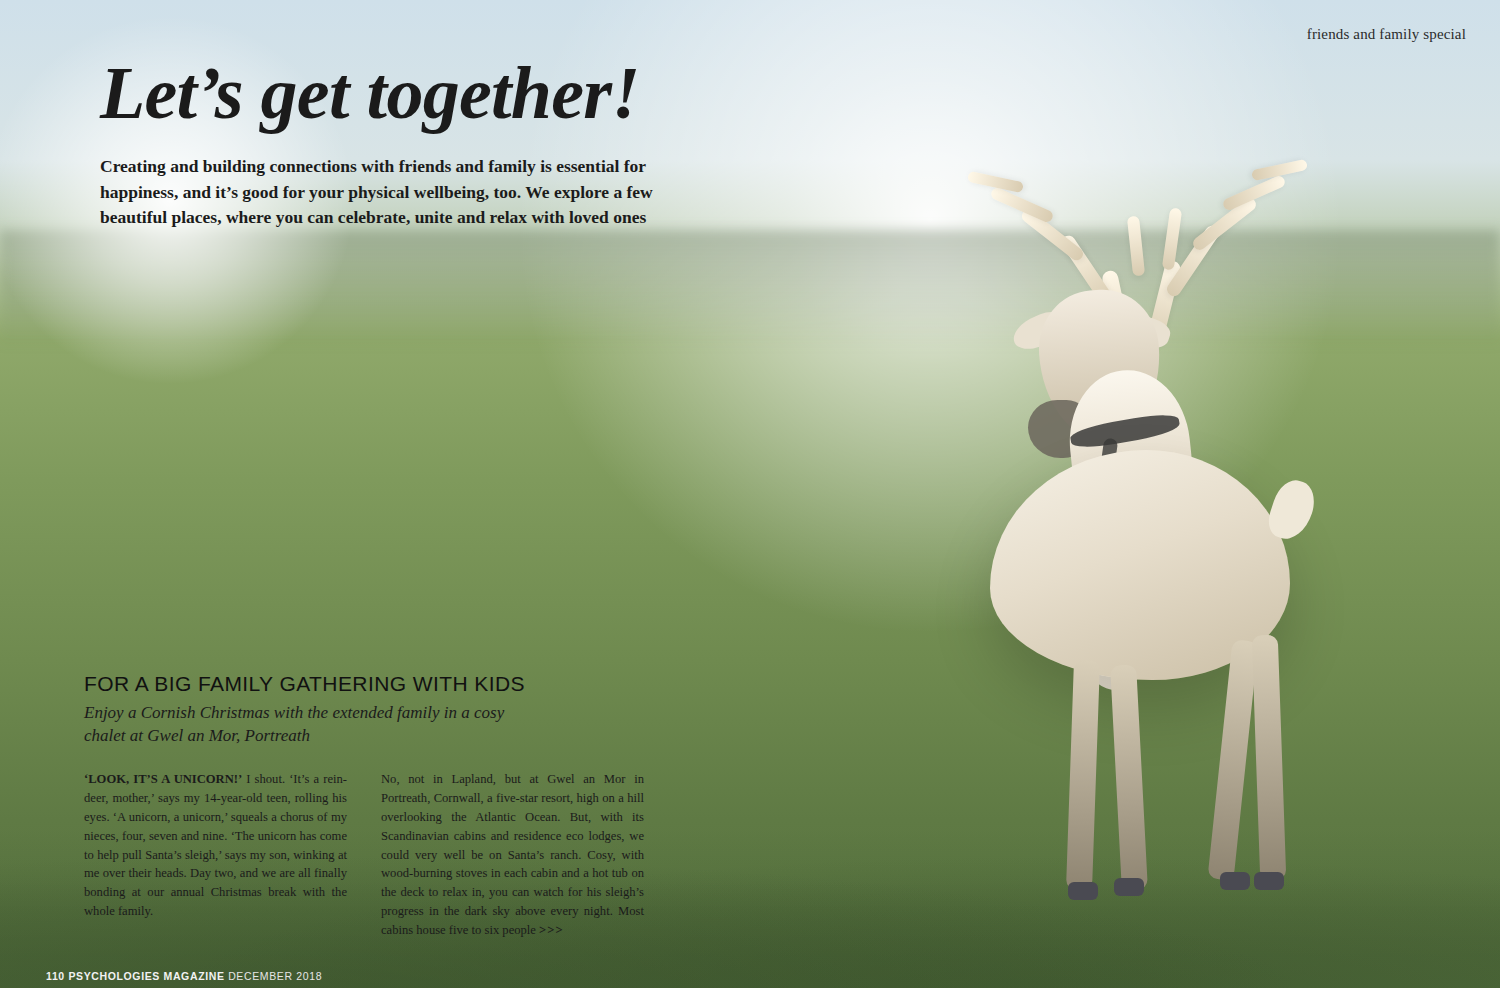friends and family special
Let’s get together!
Creating and building connections with friends and family is essential for happiness, and it’s good for your physical wellbeing, too. We explore a few beautiful places, where you can celebrate, unite and relax with loved ones
For a big family gathering with kids
Enjoy a Cornish Christmas with the extended family in a cosy chalet at Gwel an Mor, Portreath
‘LOOK, IT’S A UNICORN!’ I shout. ‘It’s a reindeer, mother,’ says my 14-year-old teen, rolling his eyes. ‘A unicorn, a unicorn,’ squeals a chorus of my nieces, four, seven and nine. ‘The unicorn has come to help pull Santa’s sleigh,’ says my son, winking at me over their heads. Day two, and we are all finally bonding at our annual Christmas break with the whole family.
No, not in Lapland, but at Gwel an Mor in Portreath, Cornwall, a five-star resort, high on a hill overlooking the Atlantic Ocean. But, with its Scandinavian cabins and residence eco lodges, we could very well be on Santa’s ranch. Cosy, with wood-burning stoves in each cabin and a hot tub on the deck to relax in, you can watch for his sleigh’s progress in the dark sky above every night. Most cabins house five to six people >>>
110 PSYCHOLOGIES MAGAZINE DECEMBER 2018